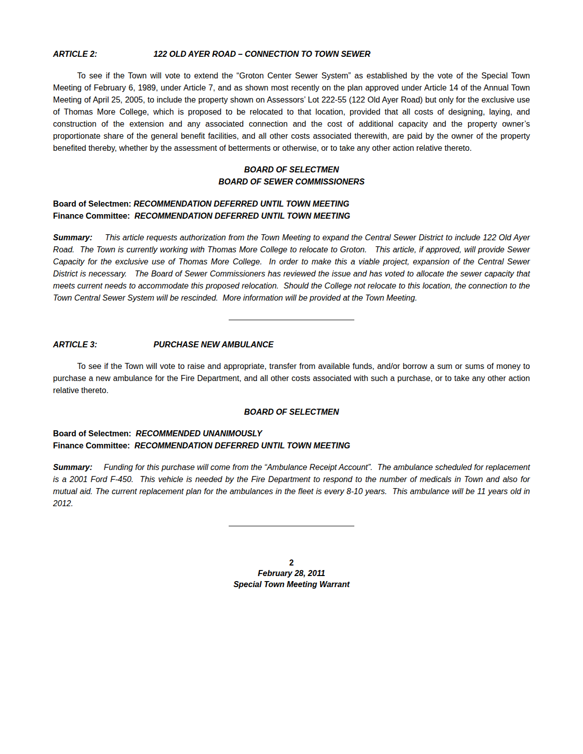ARTICLE 2: 122 OLD AYER ROAD – CONNECTION TO TOWN SEWER
To see if the Town will vote to extend the “Groton Center Sewer System” as established by the vote of the Special Town Meeting of February 6, 1989, under Article 7, and as shown most recently on the plan approved under Article 14 of the Annual Town Meeting of April 25, 2005, to include the property shown on Assessors’ Lot 222-55 (122 Old Ayer Road) but only for the exclusive use of Thomas More College, which is proposed to be relocated to that location, provided that all costs of designing, laying, and construction of the extension and any associated connection and the cost of additional capacity and the property owner’s proportionate share of the general benefit facilities, and all other costs associated therewith, are paid by the owner of the property benefited thereby, whether by the assessment of betterments or otherwise, or to take any other action relative thereto.
BOARD OF SELECTMEN
BOARD OF SEWER COMMISSIONERS
Board of Selectmen: RECOMMENDATION DEFERRED UNTIL TOWN MEETING
Finance Committee: RECOMMENDATION DEFERRED UNTIL TOWN MEETING
Summary: This article requests authorization from the Town Meeting to expand the Central Sewer District to include 122 Old Ayer Road. The Town is currently working with Thomas More College to relocate to Groton. This article, if approved, will provide Sewer Capacity for the exclusive use of Thomas More College. In order to make this a viable project, expansion of the Central Sewer District is necessary. The Board of Sewer Commissioners has reviewed the issue and has voted to allocate the sewer capacity that meets current needs to accommodate this proposed relocation. Should the College not relocate to this location, the connection to the Town Central Sewer System will be rescinded. More information will be provided at the Town Meeting.
ARTICLE 3: PURCHASE NEW AMBULANCE
To see if the Town will vote to raise and appropriate, transfer from available funds, and/or borrow a sum or sums of money to purchase a new ambulance for the Fire Department, and all other costs associated with such a purchase, or to take any other action relative thereto.
BOARD OF SELECTMEN
Board of Selectmen: RECOMMENDED UNANIMOUSLY
Finance Committee: RECOMMENDATION DEFERRED UNTIL TOWN MEETING
Summary: Funding for this purchase will come from the “Ambulance Receipt Account”. The ambulance scheduled for replacement is a 2001 Ford F-450. This vehicle is needed by the Fire Department to respond to the number of medicals in Town and also for mutual aid. The current replacement plan for the ambulances in the fleet is every 8-10 years. This ambulance will be 11 years old in 2012.
2
February 28, 2011
Special Town Meeting Warrant